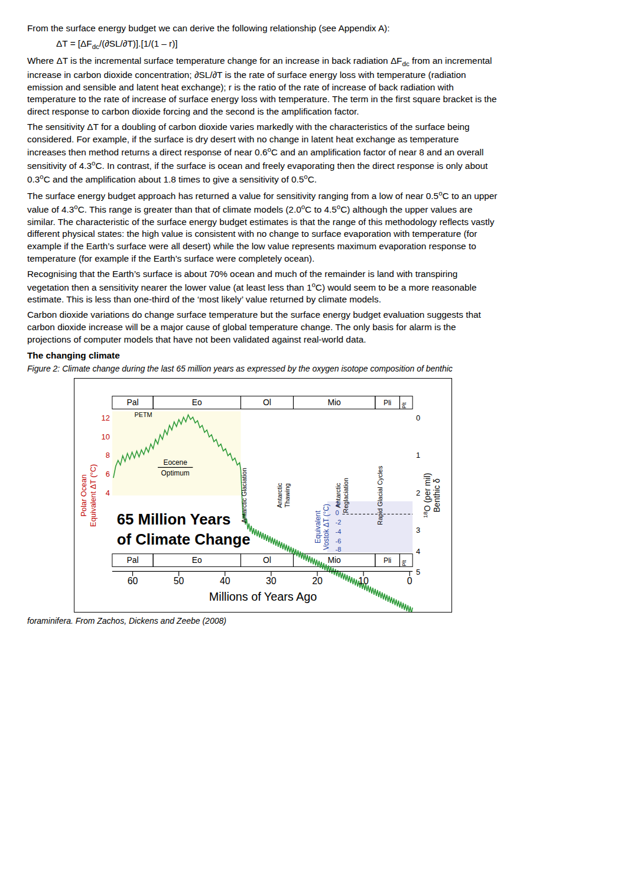From the surface energy budget we can derive the following relationship (see Appendix A):
ΔT = [ΔFdc/(∂SL/∂T)].[1/(1 – r)]
Where ΔT is the incremental surface temperature change for an increase in back radiation ΔFdc from an incremental increase in carbon dioxide concentration; ∂SL/∂T is the rate of surface energy loss with temperature (radiation emission and sensible and latent heat exchange); r is the ratio of the rate of increase of back radiation with temperature to the rate of increase of surface energy loss with temperature. The term in the first square bracket is the direct response to carbon dioxide forcing and the second is the amplification factor.
The sensitivity ΔT for a doubling of carbon dioxide varies markedly with the characteristics of the surface being considered. For example, if the surface is dry desert with no change in latent heat exchange as temperature increases then method returns a direct response of near 0.6oC and an amplification factor of near 8 and an overall sensitivity of 4.3oC. In contrast, if the surface is ocean and freely evaporating then the direct response is only about 0.3oC and the amplification about 1.8 times to give a sensitivity of 0.5oC.
The surface energy budget approach has returned a value for sensitivity ranging from a low of near 0.5oC to an upper value of 4.3oC. This range is greater than that of climate models (2.0oC to 4.5oC) although the upper values are similar. The characteristic of the surface energy budget estimates is that the range of this methodology reflects vastly different physical states: the high value is consistent with no change to surface evaporation with temperature (for example if the Earth’s surface were all desert) while the low value represents maximum evaporation response to temperature (for example if the Earth’s surface were completely ocean).
Recognising that the Earth’s surface is about 70% ocean and much of the remainder is land with transpiring vegetation then a sensitivity nearer the lower value (at least less than 1oC) would seem to be a more reasonable estimate. This is less than one-third of the ‘most likely’ value returned by climate models.
Carbon dioxide variations do change surface temperature but the surface energy budget evaluation suggests that carbon dioxide increase will be a major cause of global temperature change. The only basis for alarm is the projections of computer models that have not been validated against real-world data.
The changing climate
Figure 2: Climate change during the last 65 million years as expressed by the oxygen isotope composition of benthic
Polar Ocean Equivalent ΔT (°C) 12 10 8 6 4 Benthic δ 18O (per mil) 0 1 2 3 4 5 Pal Eo Ol Mio Pli Plt Pal Eo Ol Mio Pli Plt PETM Eocene Optimum Antarctic Glaciation Antarctic Thawing Antarctic Reglaciation Rapid Glacial Cycles Equivalent Vostok ΔT (°C) 2 0 -2 -4 -6 -8 65 Million Years of Climate Change 60 50 40 30 20 10 0 Millions of Years Ago
foraminifera. From Zachos, Dickens and Zeebe (2008)